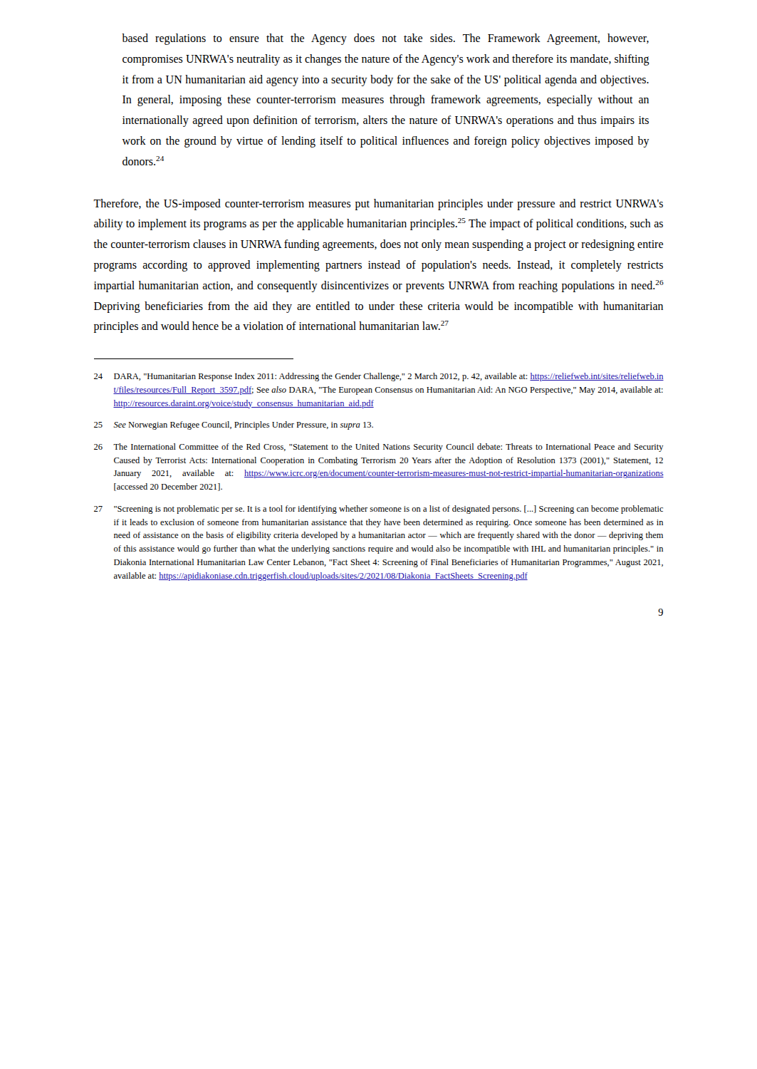based regulations to ensure that the Agency does not take sides. The Framework Agreement, however, compromises UNRWA's neutrality as it changes the nature of the Agency's work and therefore its mandate, shifting it from a UN humanitarian aid agency into a security body for the sake of the US' political agenda and objectives. In general, imposing these counter-terrorism measures through framework agreements, especially without an internationally agreed upon definition of terrorism, alters the nature of UNRWA's operations and thus impairs its work on the ground by virtue of lending itself to political influences and foreign policy objectives imposed by donors.24
Therefore, the US-imposed counter-terrorism measures put humanitarian principles under pressure and restrict UNRWA's ability to implement its programs as per the applicable humanitarian principles.25 The impact of political conditions, such as the counter-terrorism clauses in UNRWA funding agreements, does not only mean suspending a project or redesigning entire programs according to approved implementing partners instead of population's needs. Instead, it completely restricts impartial humanitarian action, and consequently disincentivizes or prevents UNRWA from reaching populations in need.26 Depriving beneficiaries from the aid they are entitled to under these criteria would be incompatible with humanitarian principles and would hence be a violation of international humanitarian law.27
24
DARA, "Humanitarian Response Index 2011: Addressing the Gender Challenge," 2 March 2012, p. 42, available at: https://reliefweb.int/sites/reliefweb.int/files/resources/Full_Report_3597.pdf; See also DARA, "The European Consensus on Humanitarian Aid: An NGO Perspective," May 2014, available at: http://resources.daraint.org/voice/study_consensus_humanitarian_aid.pdf
25
See Norwegian Refugee Council, Principles Under Pressure, in supra 13.
26
The International Committee of the Red Cross, "Statement to the United Nations Security Council debate: Threats to International Peace and Security Caused by Terrorist Acts: International Cooperation in Combating Terrorism 20 Years after the Adoption of Resolution 1373 (2001)," Statement, 12 January 2021, available at: https://www.icrc.org/en/document/counter-terrorism-measures-must-not-restrict-impartial-humanitarian-organizations [accessed 20 December 2021].
27
"Screening is not problematic per se. It is a tool for identifying whether someone is on a list of designated persons. [...] Screening can become problematic if it leads to exclusion of someone from humanitarian assistance that they have been determined as requiring. Once someone has been determined as in need of assistance on the basis of eligibility criteria developed by a humanitarian actor — which are frequently shared with the donor — depriving them of this assistance would go further than what the underlying sanctions require and would also be incompatible with IHL and humanitarian principles." in Diakonia International Humanitarian Law Center Lebanon, "Fact Sheet 4: Screening of Final Beneficiaries of Humanitarian Programmes," August 2021, available at: https://apidiakoniase.cdn.triggerfish.cloud/uploads/sites/2/2021/08/Diakonia_FactSheets_Screening.pdf
9